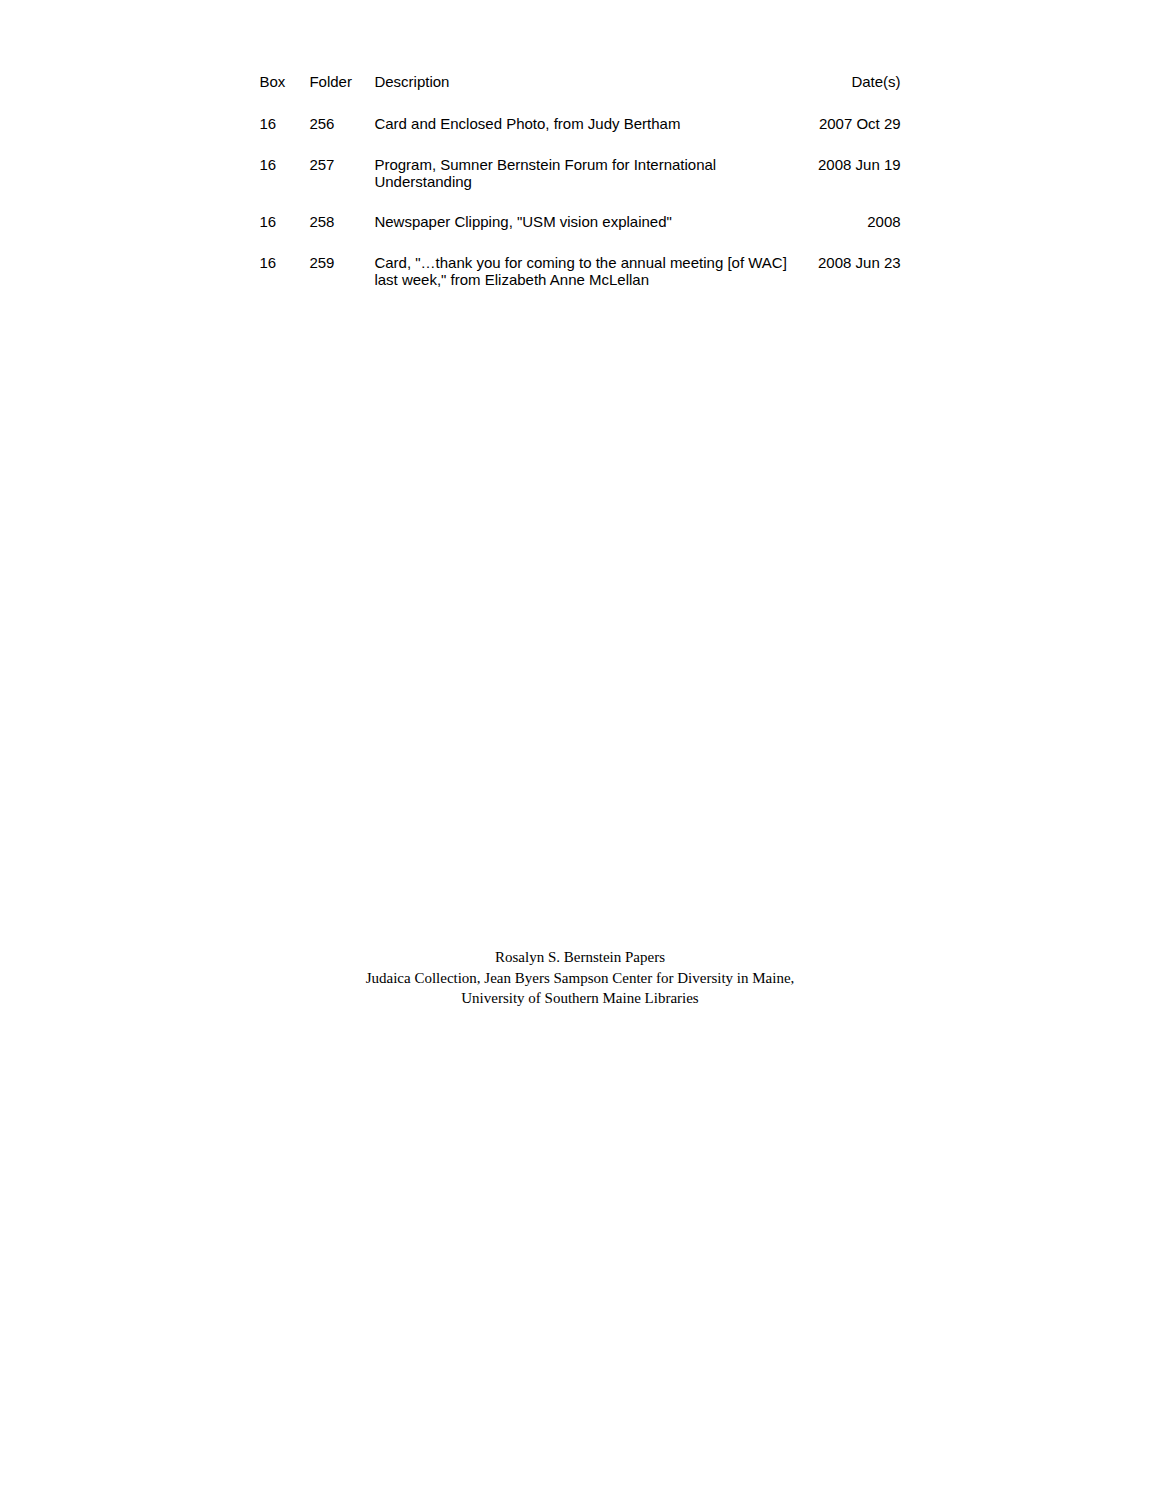| Box | Folder | Description | Date(s) |
| --- | --- | --- | --- |
| 16 | 256 | Card and Enclosed Photo, from Judy Bertham | 2007 Oct 29 |
| 16 | 257 | Program, Sumner Bernstein Forum for International Understanding | 2008 Jun 19 |
| 16 | 258 | Newspaper Clipping, "USM vision explained" | 2008 |
| 16 | 259 | Card, "…thank you for coming to the annual meeting [of WAC] last week," from Elizabeth Anne McLellan | 2008 Jun 23 |
Rosalyn S. Bernstein Papers
Judaica Collection, Jean Byers Sampson Center for Diversity in Maine,
University of Southern Maine Libraries